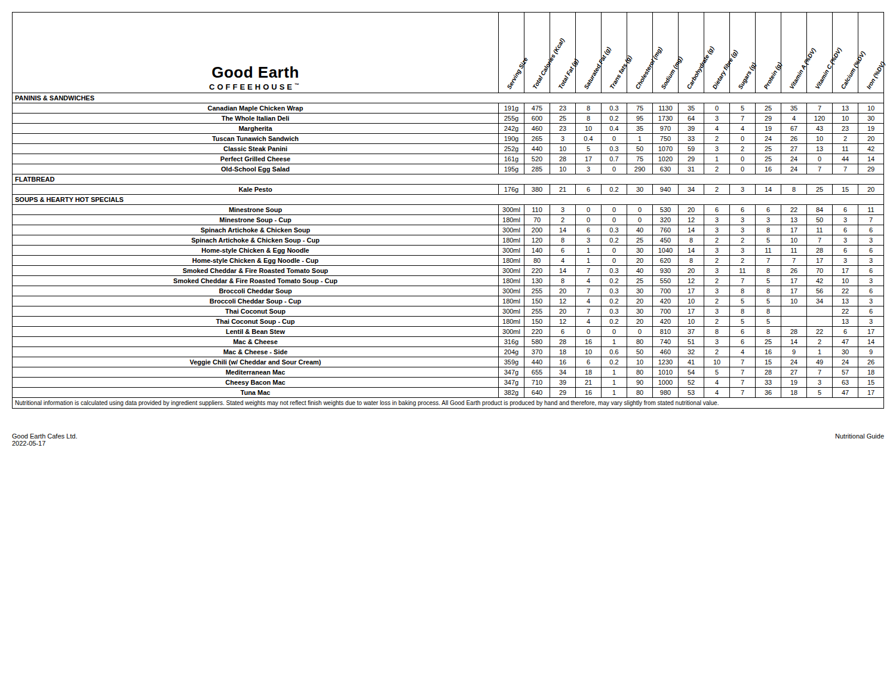| Good Earth COFFEEHOUSE ™ | Serving Size | Total Calories (Kcal) | Total Fat (g) | Saturated Fat (g) | Trans fats (g) | Cholesterol (mg) | Sodium (mg) | Carbohydrate (g) | Dietary fibre (g) | Sugars (g) | Protein (g) | Vitamin A (%DV) | Vitamin C (%DV) | Calcium (%DV) | Iron (%DV) |
| --- | --- | --- | --- | --- | --- | --- | --- | --- | --- | --- | --- | --- | --- | --- | --- |
| PANINIS & SANDWICHES |
| Canadian Maple Chicken Wrap | 191g | 475 | 23 | 8 | 0.3 | 75 | 1130 | 35 | 0 | 5 | 25 | 35 | 7 | 13 | 10 |
| The Whole Italian Deli | 255g | 600 | 25 | 8 | 0.2 | 95 | 1730 | 64 | 3 | 7 | 29 | 4 | 120 | 10 | 30 |
| Margherita | 242g | 460 | 23 | 10 | 0.4 | 35 | 970 | 39 | 4 | 4 | 19 | 67 | 43 | 23 | 19 |
| Tuscan Tunawich Sandwich | 190g | 265 | 3 | 0.4 | 0 | 1 | 750 | 33 | 2 | 0 | 24 | 26 | 10 | 2 | 20 |
| Classic Steak Panini | 252g | 440 | 10 | 5 | 0.3 | 50 | 1070 | 59 | 3 | 2 | 25 | 27 | 13 | 11 | 42 |
| Perfect Grilled Cheese | 161g | 520 | 28 | 17 | 0.7 | 75 | 1020 | 29 | 1 | 0 | 25 | 24 | 0 | 44 | 14 |
| Old-School Egg Salad | 195g | 285 | 10 | 3 | 0 | 290 | 630 | 31 | 2 | 0 | 16 | 24 | 7 | 7 | 29 |
| FLATBREAD |
| Kale Pesto | 176g | 380 | 21 | 6 | 0.2 | 30 | 940 | 34 | 2 | 3 | 14 | 8 | 25 | 15 | 20 |
| SOUPS & HEARTY HOT SPECIALS |
| Minestrone Soup | 300ml | 110 | 3 | 0 | 0 | 0 | 530 | 20 | 6 | 6 | 6 | 22 | 84 | 6 | 11 |
| Minestrone Soup - Cup | 180ml | 70 | 2 | 0 | 0 | 0 | 320 | 12 | 3 | 3 | 3 | 13 | 50 | 3 | 7 |
| Spinach Artichoke & Chicken Soup | 300ml | 200 | 14 | 6 | 0.3 | 40 | 760 | 14 | 3 | 3 | 8 | 17 | 11 | 6 | 6 |
| Spinach Artichoke & Chicken Soup - Cup | 180ml | 120 | 8 | 3 | 0.2 | 25 | 450 | 8 | 2 | 2 | 5 | 10 | 7 | 3 | 3 |
| Home-style Chicken & Egg Noodle | 300ml | 140 | 6 | 1 | 0 | 30 | 1040 | 14 | 3 | 3 | 11 | 11 | 28 | 6 | 6 |
| Home-style Chicken & Egg Noodle - Cup | 180ml | 80 | 4 | 1 | 0 | 20 | 620 | 8 | 2 | 2 | 7 | 7 | 17 | 3 | 3 |
| Smoked Cheddar & Fire Roasted Tomato Soup | 300ml | 220 | 14 | 7 | 0.3 | 40 | 930 | 20 | 3 | 11 | 8 | 26 | 70 | 17 | 6 |
| Smoked Cheddar & Fire Roasted Tomato Soup - Cup | 180ml | 130 | 8 | 4 | 0.2 | 25 | 550 | 12 | 2 | 7 | 5 | 17 | 42 | 10 | 3 |
| Broccoli Cheddar Soup | 300ml | 255 | 20 | 7 | 0.3 | 30 | 700 | 17 | 3 | 8 | 8 | 17 | 56 | 22 | 6 |
| Broccoli Cheddar Soup - Cup | 180ml | 150 | 12 | 4 | 0.2 | 20 | 420 | 10 | 2 | 5 | 5 | 10 | 34 | 13 | 3 |
| Thai Coconut Soup | 300ml | 255 | 20 | 7 | 0.3 | 30 | 700 | 17 | 3 | 8 | 8 | | | 22 | 6 |
| Thai Coconut Soup - Cup | 180ml | 150 | 12 | 4 | 0.2 | 20 | 420 | 10 | 2 | 5 | 5 | | | 13 | 3 |
| Lentil & Bean Stew | 300ml | 220 | 6 | 0 | 0 | 0 | 810 | 37 | 8 | 6 | 8 | 28 | 22 | 6 | 17 |
| Mac & Cheese | 316g | 580 | 28 | 16 | 1 | 80 | 740 | 51 | 3 | 6 | 25 | 14 | 2 | 47 | 14 |
| Mac & Cheese - Side | 204g | 370 | 18 | 10 | 0.6 | 50 | 460 | 32 | 2 | 4 | 16 | 9 | 1 | 30 | 9 |
| Veggie Chili (w/ Cheddar and Sour Cream) | 359g | 440 | 16 | 6 | 0.2 | 10 | 1230 | 41 | 10 | 7 | 15 | 24 | 49 | 24 | 26 |
| Mediterranean Mac | 347g | 655 | 34 | 18 | 1 | 80 | 1010 | 54 | 5 | 7 | 28 | 27 | 7 | 57 | 18 |
| Cheesy Bacon Mac | 347g | 710 | 39 | 21 | 1 | 90 | 1000 | 52 | 4 | 7 | 33 | 19 | 3 | 63 | 15 |
| Tuna Mac | 382g | 640 | 29 | 16 | 1 | 80 | 980 | 53 | 4 | 7 | 36 | 18 | 5 | 47 | 17 |
| Nutritional information is calculated using data provided by ingredient suppliers. Stated weights may not reflect finish weights due to water loss in baking process. All Good Earth product is produced by hand and therefore, may vary slightly from stated nutritional value. |
Good Earth Cafes Ltd.
2022-05-17
Nutritional Guide